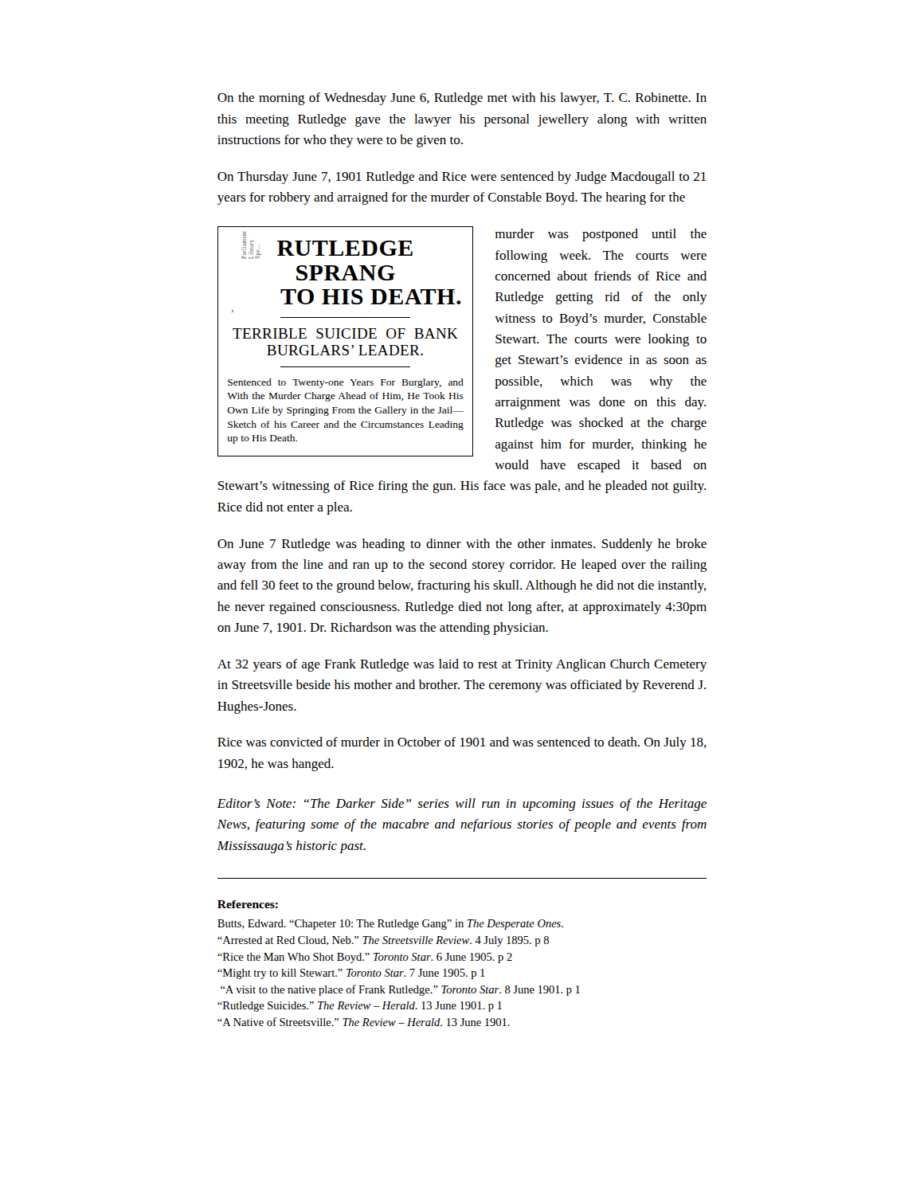On the morning of Wednesday June 6, Rutledge met with his lawyer, T. C. Robinette. In this meeting Rutledge gave the lawyer his personal jewellery along with written instructions for who they were to be given to.
On Thursday June 7, 1901 Rutledge and Rice were sentenced by Judge Macdougall to 21 years for robbery and arraigned for the murder of Constable Boyd. The hearing for the
Parliament Library Spe...
RUTLEDGE SPRANGTO HIS DEATH.
‘
TERRIBLE SUICIDE OF BANKBURGLARS’ LEADER.
’
Sentenced to Twenty-one Years For Burglary, and With the Murder Charge Ahead of Him, He Took His Own Life by Springing From the Gallery in the Jail—Sketch of his Career and the Circumstances Leading up to His Death.
murder was postponed until the following week. The courts were concerned about friends of Rice and Rutledge getting rid of the only witness to Boyd’s murder, Constable Stewart. The courts were looking to get Stewart’s evidence in as soon as possible, which was why the arraignment was done on this day. Rutledge was shocked at the charge against him for murder, thinking he would have escaped it based on Stewart’s witnessing of Rice firing the gun. His face was pale, and he pleaded not guilty. Rice did not enter a plea.
On June 7 Rutledge was heading to dinner with the other inmates. Suddenly he broke away from the line and ran up to the second storey corridor. He leaped over the railing and fell 30 feet to the ground below, fracturing his skull. Although he did not die instantly, he never regained consciousness. Rutledge died not long after, at approximately 4:30pm on June 7, 1901. Dr. Richardson was the attending physician.
At 32 years of age Frank Rutledge was laid to rest at Trinity Anglican Church Cemetery in Streetsville beside his mother and brother. The ceremony was officiated by Reverend J. Hughes-Jones.
Rice was convicted of murder in October of 1901 and was sentenced to death. On July 18, 1902, he was hanged.
Editor’s Note: “The Darker Side” series will run in upcoming issues of the Heritage News, featuring some of the macabre and nefarious stories of people and events from Mississauga’s historic past.
References:
Butts, Edward. “Chapeter 10: The Rutledge Gang” in The Desperate Ones.
“Arrested at Red Cloud, Neb.” The Streetsville Review. 4 July 1895. p 8
“Rice the Man Who Shot Boyd.” Toronto Star. 6 June 1905. p 2
“Might try to kill Stewart.” Toronto Star. 7 June 1905. p 1
“A visit to the native place of Frank Rutledge.” Toronto Star. 8 June 1901. p 1
“Rutledge Suicides.” The Review – Herald. 13 June 1901. p 1
“A Native of Streetsville.” The Review – Herald. 13 June 1901.